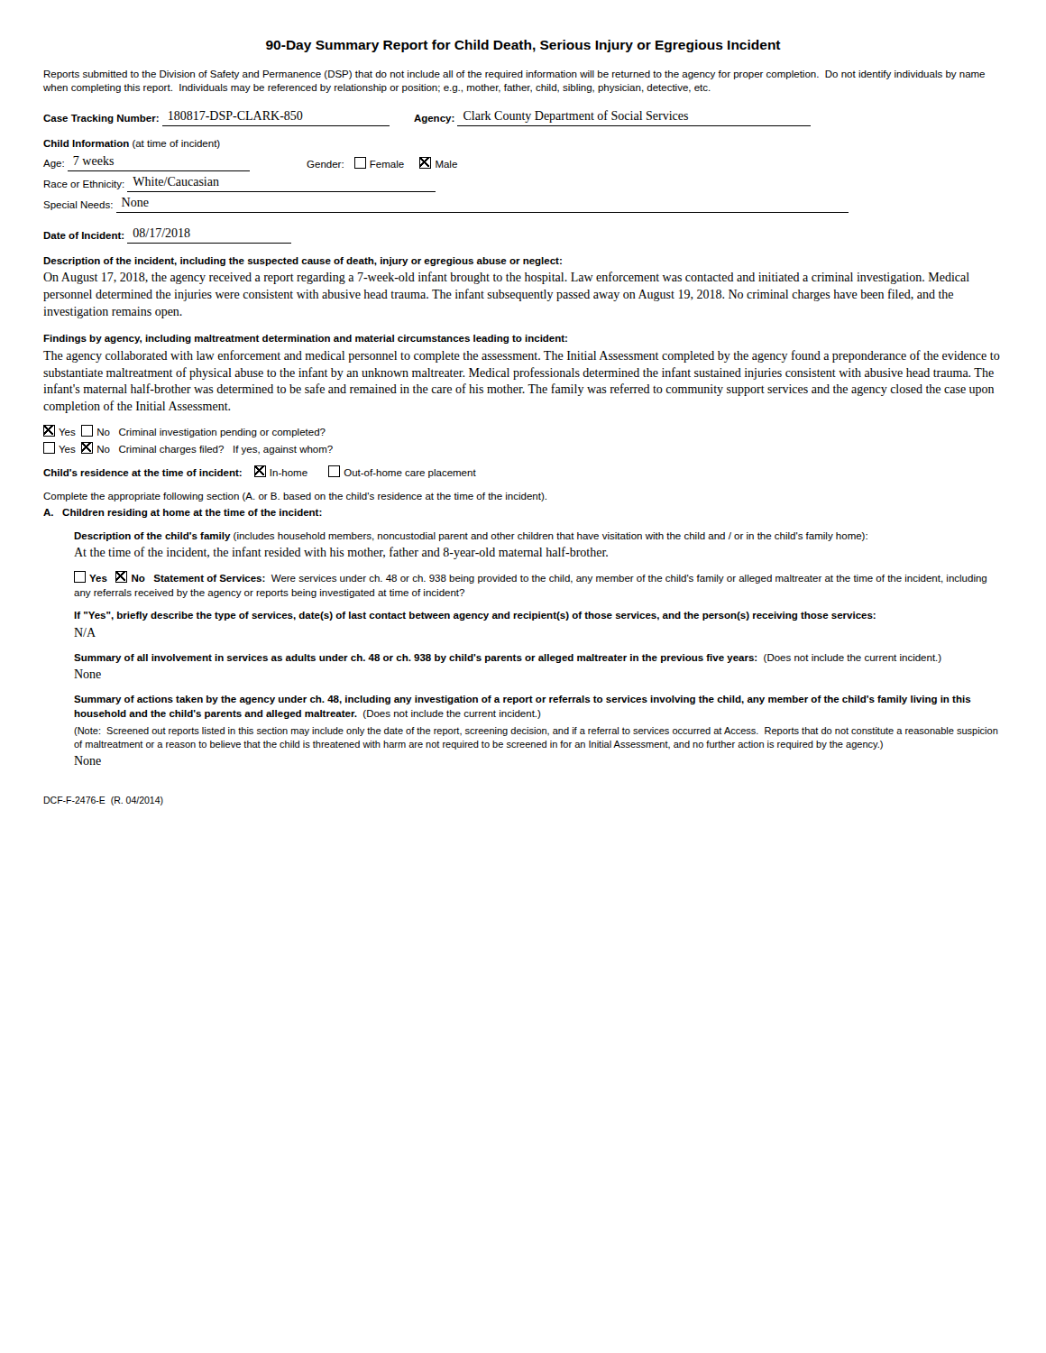90-Day Summary Report for Child Death, Serious Injury or Egregious Incident
Reports submitted to the Division of Safety and Permanence (DSP) that do not include all of the required information will be returned to the agency for proper completion. Do not identify individuals by name when completing this report. Individuals may be referenced by relationship or position; e.g., mother, father, child, sibling, physician, detective, etc.
Case Tracking Number: 180817-DSP-CLARK-850 Agency: Clark County Department of Social Services
Child Information (at time of incident)
Age: 7 weeks Gender: Female Male
Race or Ethnicity: White/Caucasian
Special Needs: None
Date of Incident: 08/17/2018
Description of the incident, including the suspected cause of death, injury or egregious abuse or neglect:
On August 17, 2018, the agency received a report regarding a 7-week-old infant brought to the hospital. Law enforcement was contacted and initiated a criminal investigation. Medical personnel determined the injuries were consistent with abusive head trauma. The infant subsequently passed away on August 19, 2018. No criminal charges have been filed, and the investigation remains open.
Findings by agency, including maltreatment determination and material circumstances leading to incident:
The agency collaborated with law enforcement and medical personnel to complete the assessment. The Initial Assessment completed by the agency found a preponderance of the evidence to substantiate maltreatment of physical abuse to the infant by an unknown maltreater. Medical professionals determined the infant sustained injuries consistent with abusive head trauma. The infant's maternal half-brother was determined to be safe and remained in the care of his mother. The family was referred to community support services and the agency closed the case upon completion of the Initial Assessment.
Yes No Criminal investigation pending or completed?
Yes No Criminal charges filed? If yes, against whom?
Child's residence at the time of incident: In-home Out-of-home care placement
Complete the appropriate following section (A. or B. based on the child's residence at the time of the incident).
A. Children residing at home at the time of the incident:
Description of the child's family (includes household members, noncustodial parent and other children that have visitation with the child and / or in the child's family home):
At the time of the incident, the infant resided with his mother, father and 8-year-old maternal half-brother.
Yes No Statement of Services: Were services under ch. 48 or ch. 938 being provided to the child, any member of the child's family or alleged maltreater at the time of the incident, including any referrals received by the agency or reports being investigated at time of incident?
If "Yes", briefly describe the type of services, date(s) of last contact between agency and recipient(s) of those services, and the person(s) receiving those services:
N/A
Summary of all involvement in services as adults under ch. 48 or ch. 938 by child's parents or alleged maltreater in the previous five years: (Does not include the current incident.)
None
Summary of actions taken by the agency under ch. 48, including any investigation of a report or referrals to services involving the child, any member of the child's family living in this household and the child's parents and alleged maltreater. (Does not include the current incident.)
(Note: Screened out reports listed in this section may include only the date of the report, screening decision, and if a referral to services occurred at Access. Reports that do not constitute a reasonable suspicion of maltreatment or a reason to believe that the child is threatened with harm are not required to be screened in for an Initial Assessment, and no further action is required by the agency.)
None
DCF-F-2476-E (R. 04/2014)